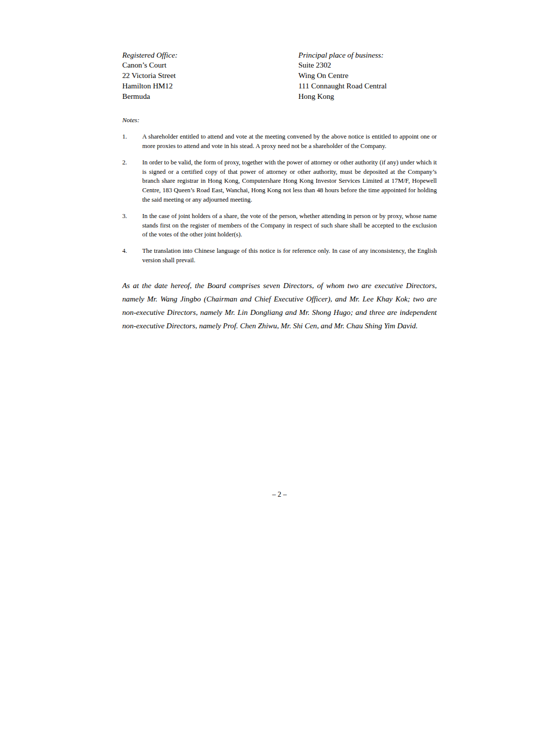| Registered Office: | Principal place of business: |
| Canon’s Court | Suite 2302 |
| 22 Victoria Street | Wing On Centre |
| Hamilton HM12 | 111 Connaught Road Central |
| Bermuda | Hong Kong |
Notes:
1.
A shareholder entitled to attend and vote at the meeting convened by the above notice is entitled to appoint one or more proxies to attend and vote in his stead. A proxy need not be a shareholder of the Company.
2.
In order to be valid, the form of proxy, together with the power of attorney or other authority (if any) under which it is signed or a certified copy of that power of attorney or other authority, must be deposited at the Company’s branch share registrar in Hong Kong, Computershare Hong Kong Investor Services Limited at 17M/F, Hopewell Centre, 183 Queen’s Road East, Wanchai, Hong Kong not less than 48 hours before the time appointed for holding the said meeting or any adjourned meeting.
3.
In the case of joint holders of a share, the vote of the person, whether attending in person or by proxy, whose name stands first on the register of members of the Company in respect of such share shall be accepted to the exclusion of the votes of the other joint holder(s).
4.
The translation into Chinese language of this notice is for reference only. In case of any inconsistency, the English version shall prevail.
As at the date hereof, the Board comprises seven Directors, of whom two are executive Directors, namely Mr. Wang Jingbo (Chairman and Chief Executive Officer), and Mr. Lee Khay Kok; two are non-executive Directors, namely Mr. Lin Dongliang and Mr. Shong Hugo; and three are independent non-executive Directors, namely Prof. Chen Zhiwu, Mr. Shi Cen, and Mr. Chau Shing Yim David.
– 2 –